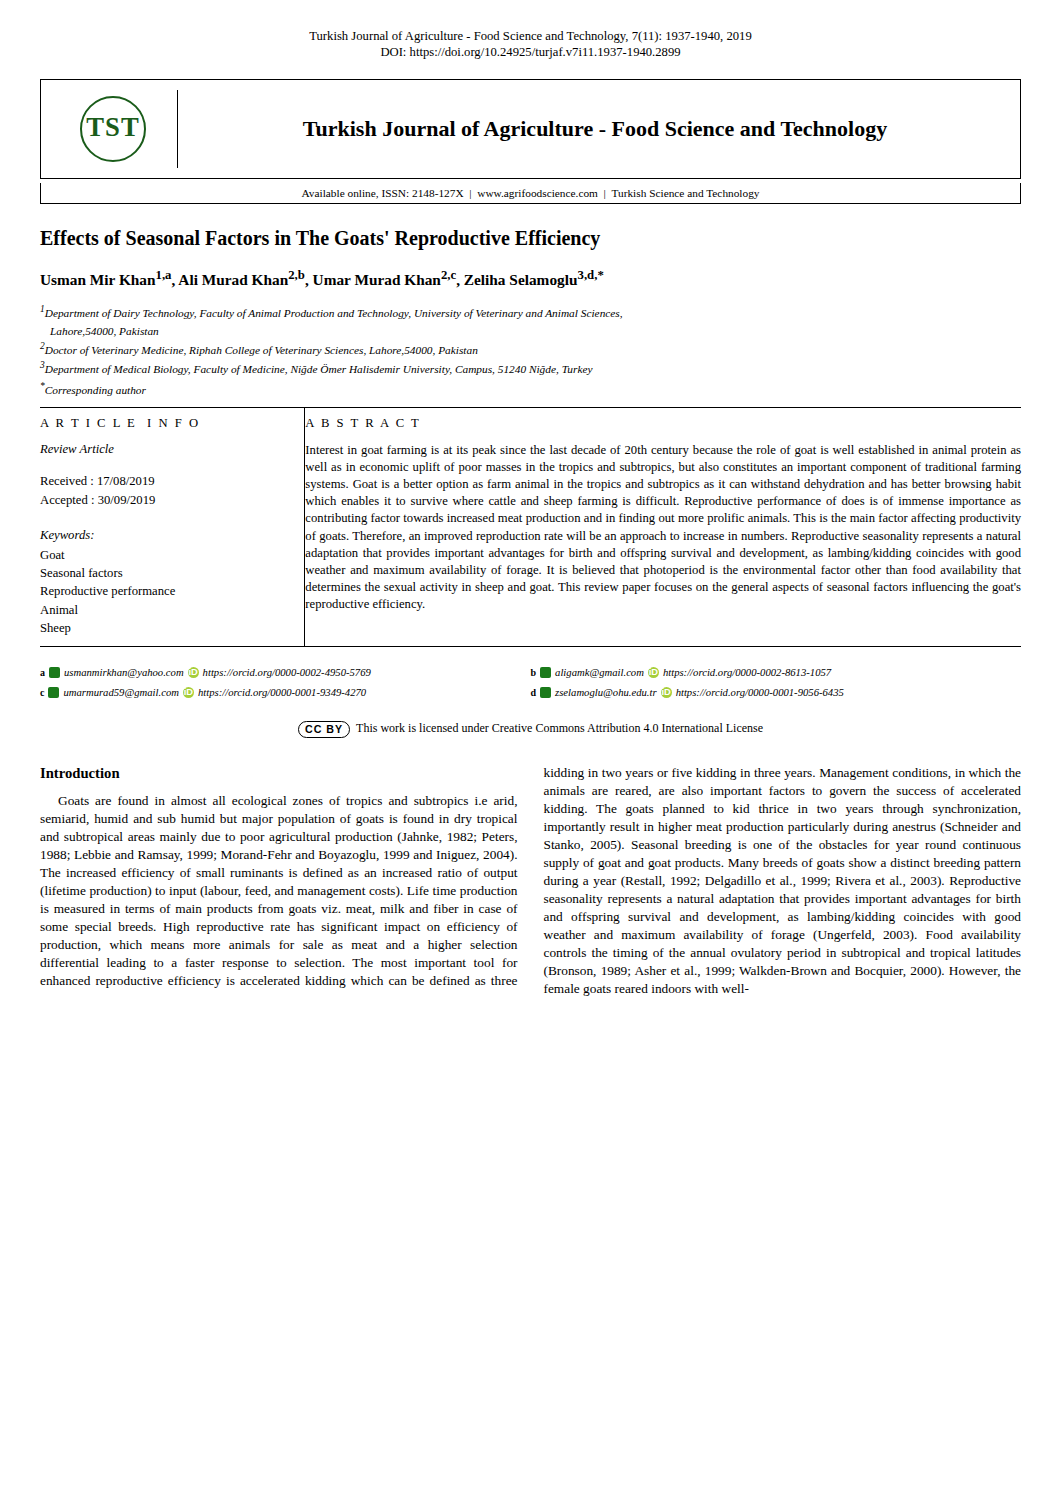Turkish Journal of Agriculture - Food Science and Technology, 7(11): 1937-1940, 2019
DOI: https://doi.org/10.24925/turjaf.v7i11.1937-1940.2899
TST
Turkish Journal of Agriculture - Food Science and Technology
Available online, ISSN: 2148-127X | www.agrifoodscience.com | Turkish Science and Technology
Effects of Seasonal Factors in The Goats' Reproductive Efficiency
Usman Mir Khan1,a, Ali Murad Khan2,b, Umar Murad Khan2,c, Zeliha Selamoglu3,d,*
1Department of Dairy Technology, Faculty of Animal Production and Technology, University of Veterinary and Animal Sciences,
Lahore,54000, Pakistan
2Doctor of Veterinary Medicine, Riphah College of Veterinary Sciences, Lahore,54000, Pakistan
3Department of Medical Biology, Faculty of Medicine, Niğde Ömer Halisdemir University, Campus, 51240 Niğde, Turkey
*Corresponding author
| A R T I C L E I N F O Review Article Received : 17/08/2019 Accepted : 30/09/2019 Keywords: Goat Seasonal factors Reproductive performance Animal Sheep | A B S T R A C T Interest in goat farming is at its peak since the last decade of 20th century because the role of goat is well established in animal protein as well as in economic uplift of poor masses in the tropics and subtropics, but also constitutes an important component of traditional farming systems. Goat is a better option as farm animal in the tropics and subtropics as it can withstand dehydration and has better browsing habit which enables it to survive where cattle and sheep farming is difficult. Reproductive performance of does is of immense importance as contributing factor towards increased meat production and in finding out more prolific animals. This is the main factor affecting productivity of goats. Therefore, an improved reproduction rate will be an approach to increase in numbers. Reproductive seasonality represents a natural adaptation that provides important advantages for birth and offspring survival and development, as lambing/kidding coincides with good weather and maximum availability of forage. It is believed that photoperiod is the environmental factor other than food availability that determines the sexual activity in sheep and goat. This review paper focuses on the general aspects of seasonal factors influencing the goat's reproductive efficiency. |
a usmanmirkhan@yahoo.com iD https://orcid.org/0000-0002-4950-5769
b aligamk@gmail.com iD https://orcid.org/0000-0002-8613-1057
c umarmurad59@gmail.com iD https://orcid.org/0000-0001-9349-4270
d zselamoglu@ohu.edu.tr iD https://orcid.org/0000-0001-9056-6435
CC BYThis work is licensed under Creative Commons Attribution 4.0 International License
Introduction
Goats are found in almost all ecological zones of tropics and subtropics i.e arid, semiarid, humid and sub humid but major population of goats is found in dry tropical and subtropical areas mainly due to poor agricultural production (Jahnke, 1982; Peters, 1988; Lebbie and Ramsay, 1999; Morand-Fehr and Boyazoglu, 1999 and Iniguez, 2004). The increased efficiency of small ruminants is defined as an increased ratio of output (lifetime production) to input (labour, feed, and management costs). Life time production is measured in terms of main products from goats viz. meat, milk and fiber in case of some special breeds. High reproductive rate has significant impact on efficiency of production, which means more animals for sale as meat and a higher selection differential leading to a faster response to selection. The most important tool for enhanced reproductive efficiency is accelerated kidding which can be defined as three kidding in two years or five kidding in three years. Management conditions, in which the animals are reared, are also important factors to govern the success of accelerated kidding. The goats planned to kid thrice in two years through synchronization, importantly result in higher meat production particularly during anestrus (Schneider and Stanko, 2005). Seasonal breeding is one of the obstacles for year round continuous supply of goat and goat products. Many breeds of goats show a distinct breeding pattern during a year (Restall, 1992; Delgadillo et al., 1999; Rivera et al., 2003). Reproductive seasonality represents a natural adaptation that provides important advantages for birth and offspring survival and development, as lambing/kidding coincides with good weather and maximum availability of forage (Ungerfeld, 2003). Food availability controls the timing of the annual ovulatory period in subtropical and tropical latitudes (Bronson, 1989; Asher et al., 1999; Walkden-Brown and Bocquier, 2000). However, the female goats reared indoors with well-